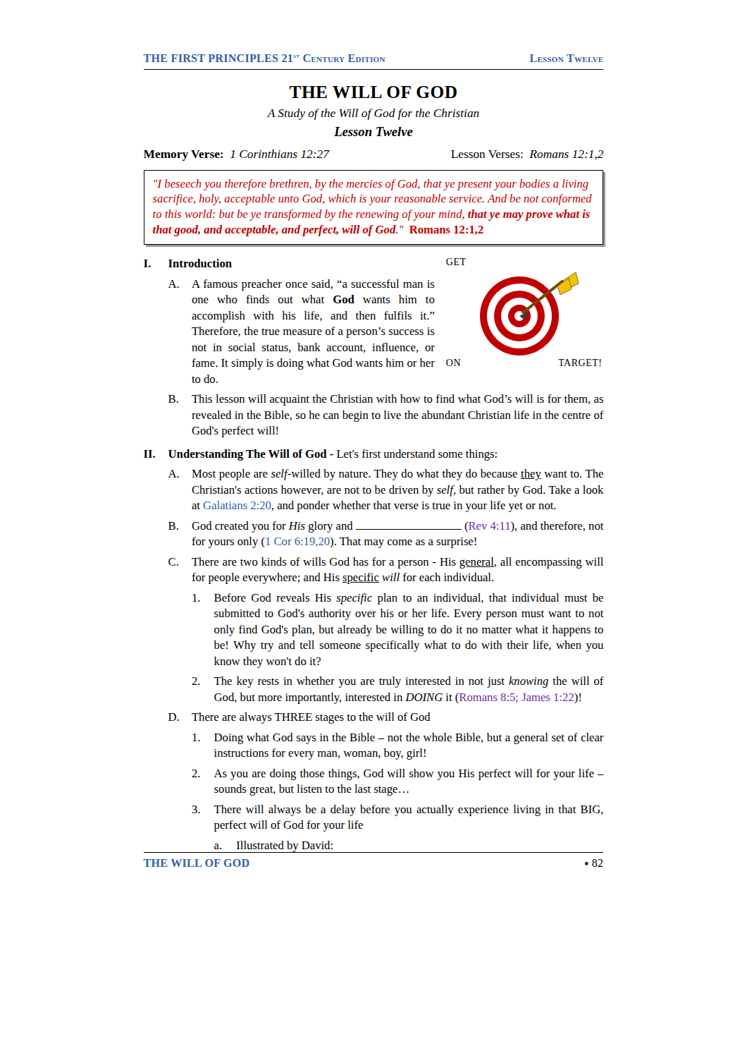THE FIRST PRINCIPLES 21st Century Edition
Lesson Twelve
THE WILL OF GOD
A Study of the Will of God for the Christian
Lesson Twelve
Memory Verse: 1 Corinthians 12:27
Lesson Verses: Romans 12:1,2
"I beseech you therefore brethren, by the mercies of God, that ye present your bodies a living sacrifice, holy, acceptable unto God, which is your reasonable service. And be not conformed to this world: but be ye transformed by the renewing of your mind, that ye may prove what is that good, and acceptable, and perfect, will of God." Romans 12:1,2
I. Introduction
GET
ON TARGET!
A. A famous preacher once said, “a successful man is one who finds out what God wants him to accomplish with his life, and then fulfils it.” Therefore, the true measure of a person’s success is not in social status, bank account, influence, or fame. It simply is doing what God wants him or her to do.
B. This lesson will acquaint the Christian with how to find what God’s will is for them, as revealed in the Bible, so he can begin to live the abundant Christian life in the centre of God's perfect will!
II. Understanding The Will of God - Let's first understand some things:
A. Most people are self-willed by nature. They do what they do because they want to. The Christian's actions however, are not to be driven by self, but rather by God. Take a look at Galatians 2:20, and ponder whether that verse is true in your life yet or not.
B. God created you for His glory and (Rev 4:11), and therefore, not for yours only (1 Cor 6:19,20). That may come as a surprise!
C. There are two kinds of wills God has for a person - His general, all encompassing will for people everywhere; and His specific will for each individual.
1. Before God reveals His specific plan to an individual, that individual must be submitted to God's authority over his or her life. Every person must want to not only find God's plan, but already be willing to do it no matter what it happens to be! Why try and tell someone specifically what to do with their life, when you know they won't do it?
2. The key rests in whether you are truly interested in not just knowing the will of God, but more importantly, interested in DOING it (Romans 8:5; James 1:22)!
D. There are always THREE stages to the will of God
1. Doing what God says in the Bible – not the whole Bible, but a general set of clear instructions for every man, woman, boy, girl!
2. As you are doing those things, God will show you His perfect will for your life – sounds great, but listen to the last stage…
3. There will always be a delay before you actually experience living in that BIG, perfect will of God for your life
a. Illustrated by David:
THE WILL OF GOD
•82